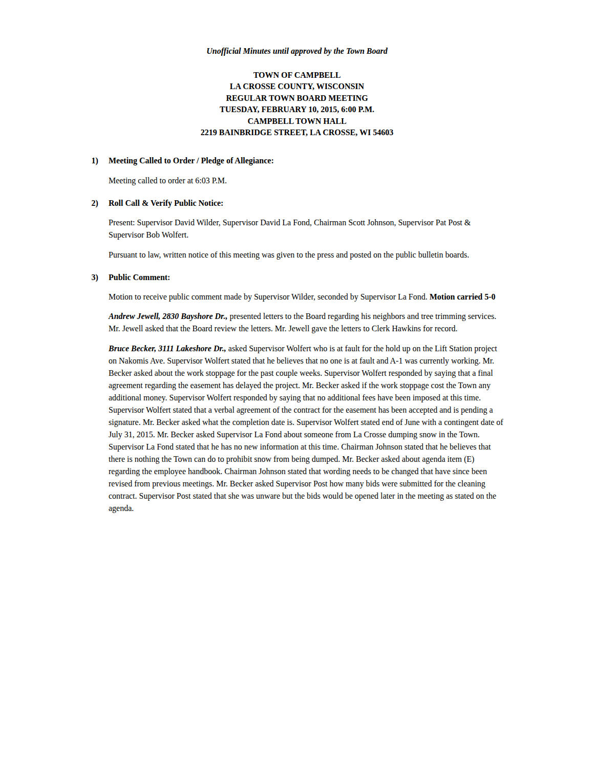Unofficial Minutes until approved by the Town Board
TOWN OF CAMPBELL
LA CROSSE COUNTY, WISCONSIN
REGULAR TOWN BOARD MEETING
TUESDAY, FEBRUARY 10, 2015, 6:00 P.M.
CAMPBELL TOWN HALL
2219 BAINBRIDGE STREET, LA CROSSE, WI 54603
Meeting Called to Order / Pledge of Allegiance:
Meeting called to order at 6:03 P.M.
Roll Call & Verify Public Notice:
Present: Supervisor David Wilder, Supervisor David La Fond, Chairman Scott Johnson, Supervisor Pat Post & Supervisor Bob Wolfert.
Pursuant to law, written notice of this meeting was given to the press and posted on the public bulletin boards.
Public Comment:
Motion to receive public comment made by Supervisor Wilder, seconded by Supervisor La Fond. Motion carried 5-0
Andrew Jewell, 2830 Bayshore Dr., presented letters to the Board regarding his neighbors and tree trimming services. Mr. Jewell asked that the Board review the letters. Mr. Jewell gave the letters to Clerk Hawkins for record.
Bruce Becker, 3111 Lakeshore Dr., asked Supervisor Wolfert who is at fault for the hold up on the Lift Station project on Nakomis Ave. Supervisor Wolfert stated that he believes that no one is at fault and A-1 was currently working. Mr. Becker asked about the work stoppage for the past couple weeks. Supervisor Wolfert responded by saying that a final agreement regarding the easement has delayed the project. Mr. Becker asked if the work stoppage cost the Town any additional money. Supervisor Wolfert responded by saying that no additional fees have been imposed at this time. Supervisor Wolfert stated that a verbal agreement of the contract for the easement has been accepted and is pending a signature. Mr. Becker asked what the completion date is. Supervisor Wolfert stated end of June with a contingent date of July 31, 2015. Mr. Becker asked Supervisor La Fond about someone from La Crosse dumping snow in the Town. Supervisor La Fond stated that he has no new information at this time. Chairman Johnson stated that he believes that there is nothing the Town can do to prohibit snow from being dumped. Mr. Becker asked about agenda item (E) regarding the employee handbook. Chairman Johnson stated that wording needs to be changed that have since been revised from previous meetings. Mr. Becker asked Supervisor Post how many bids were submitted for the cleaning contract. Supervisor Post stated that she was unware but the bids would be opened later in the meeting as stated on the agenda.